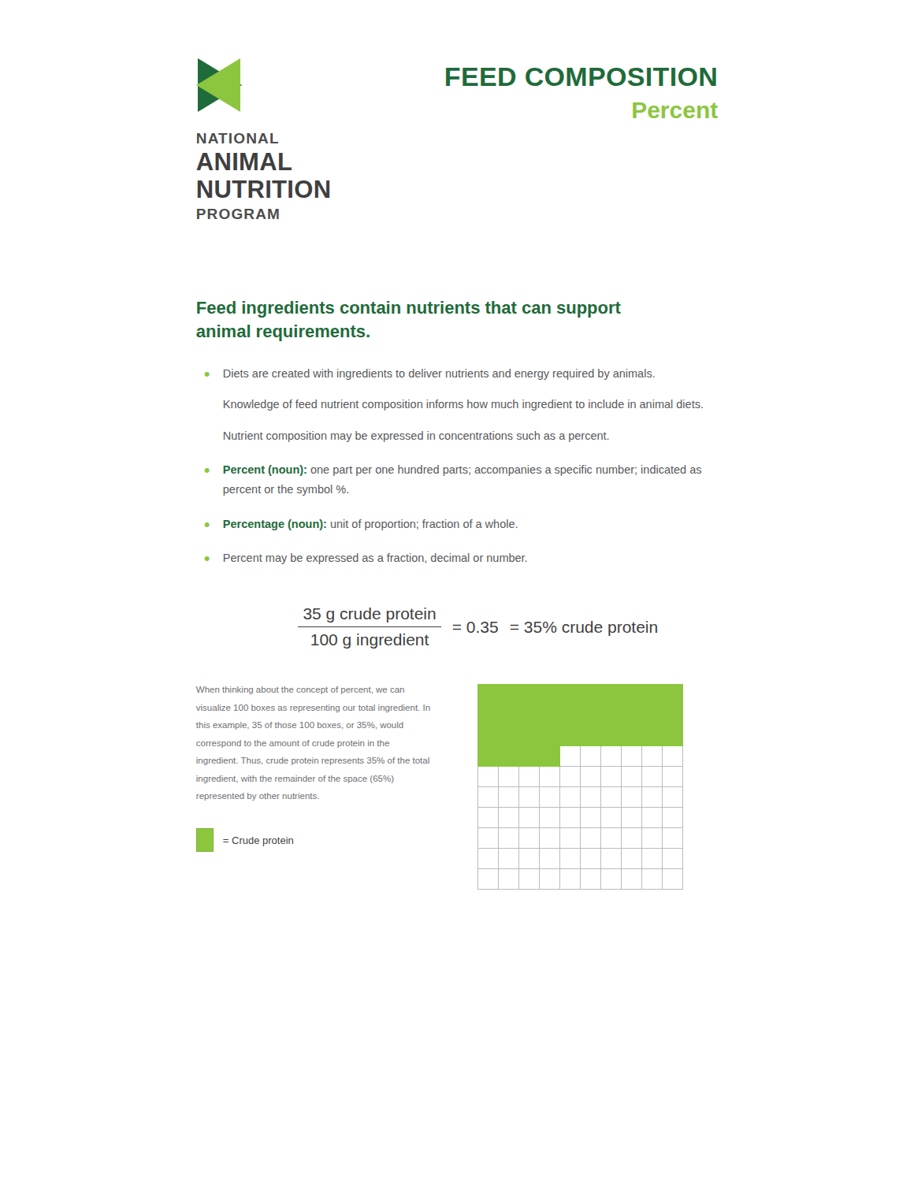NATIONAL ANIMAL NUTRITION PROGRAM
FEED COMPOSITION
Percent
Feed ingredients contain nutrients that can support
animal requirements.
Diets are created with ingredients to deliver nutrients and energy required by animals.
Knowledge of feed nutrient composition informs how much ingredient to include in animal diets.
Nutrient composition may be expressed in concentrations such as a percent.
Percent (noun): one part per one hundred parts; accompanies a specific number; indicated as percent or the symbol %.
Percentage (noun): unit of proportion; fraction of a whole.
Percent may be expressed as a fraction, decimal or number.
35 g crude protein 100 g ingredient = 0.35 = 35% crude protein
When thinking about the concept of percent, we can visualize 100 boxes as representing our total ingredient. In this example, 35 of those 100 boxes, or 35%, would correspond to the amount of crude protein in the ingredient. Thus, crude protein represents 35% of the total ingredient, with the remainder of the space (65%) represented by other nutrients.
= Crude protein